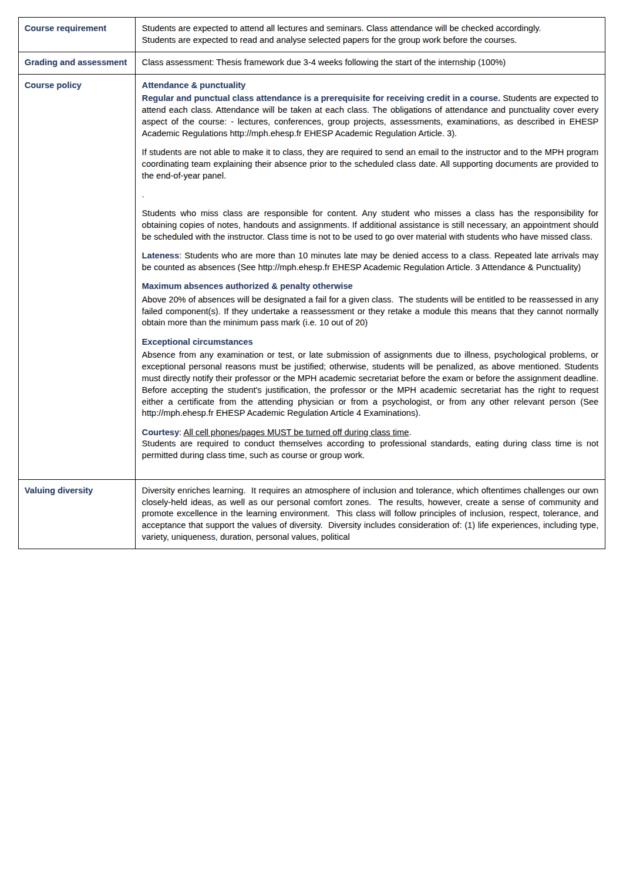| Course requirement | Students are expected to attend all lectures and seminars. Class attendance will be checked accordingly. Students are expected to read and analyse selected papers for the group work before the courses. |
| Grading and assessment | Class assessment: Thesis framework due 3-4 weeks following the start of the internship (100%) |
| Course policy | Attendance & punctuality Regular and punctual class attendance is a prerequisite for receiving credit in a course. Students are expected to attend each class. Attendance will be taken at each class. The obligations of attendance and punctuality cover every aspect of the course: - lectures, conferences, group projects, assessments, examinations, as described in EHESP Academic Regulations http://mph.ehesp.fr EHESP Academic Regulation Article. 3). If students are not able to make it to class, they are required to send an email to the instructor and to the MPH program coordinating team explaining their absence prior to the scheduled class date. All supporting documents are provided to the end-of-year panel. . Students who miss class are responsible for content. Any student who misses a class has the responsibility for obtaining copies of notes, handouts and assignments. If additional assistance is still necessary, an appointment should be scheduled with the instructor. Class time is not to be used to go over material with students who have missed class. Lateness : Students who are more than 10 minutes late may be denied access to a class. Repeated late arrivals may be counted as absences (See http://mph.ehesp.fr EHESP Academic Regulation Article. 3 Attendance & Punctuality) Maximum absences authorized & penalty otherwise Above 20% of absences will be designated a fail for a given class. The students will be entitled to be reassessed in any failed component(s). If they undertake a reassessment or they retake a module this means that they cannot normally obtain more than the minimum pass mark (i.e. 10 out of 20) Exceptional circumstances Absence from any examination or test, or late submission of assignments due to illness, psychological problems, or exceptional personal reasons must be justified; otherwise, students will be penalized, as above mentioned. Students must directly notify their professor or the MPH academic secretariat before the exam or before the assignment deadline. Before accepting the student's justification, the professor or the MPH academic secretariat has the right to request either a certificate from the attending physician or from a psychologist, or from any other relevant person (See http://mph.ehesp.fr EHESP Academic Regulation Article 4 Examinations). Courtesy : All cell phones/pages MUST be turned off during class time . Students are required to conduct themselves according to professional standards, eating during class time is not permitted during class time, such as course or group work. |
| Valuing diversity | Diversity enriches learning. It requires an atmosphere of inclusion and tolerance, which oftentimes challenges our own closely-held ideas, as well as our personal comfort zones. The results, however, create a sense of community and promote excellence in the learning environment. This class will follow principles of inclusion, respect, tolerance, and acceptance that support the values of diversity. Diversity includes consideration of: (1) life experiences, including type, variety, uniqueness, duration, personal values, political |